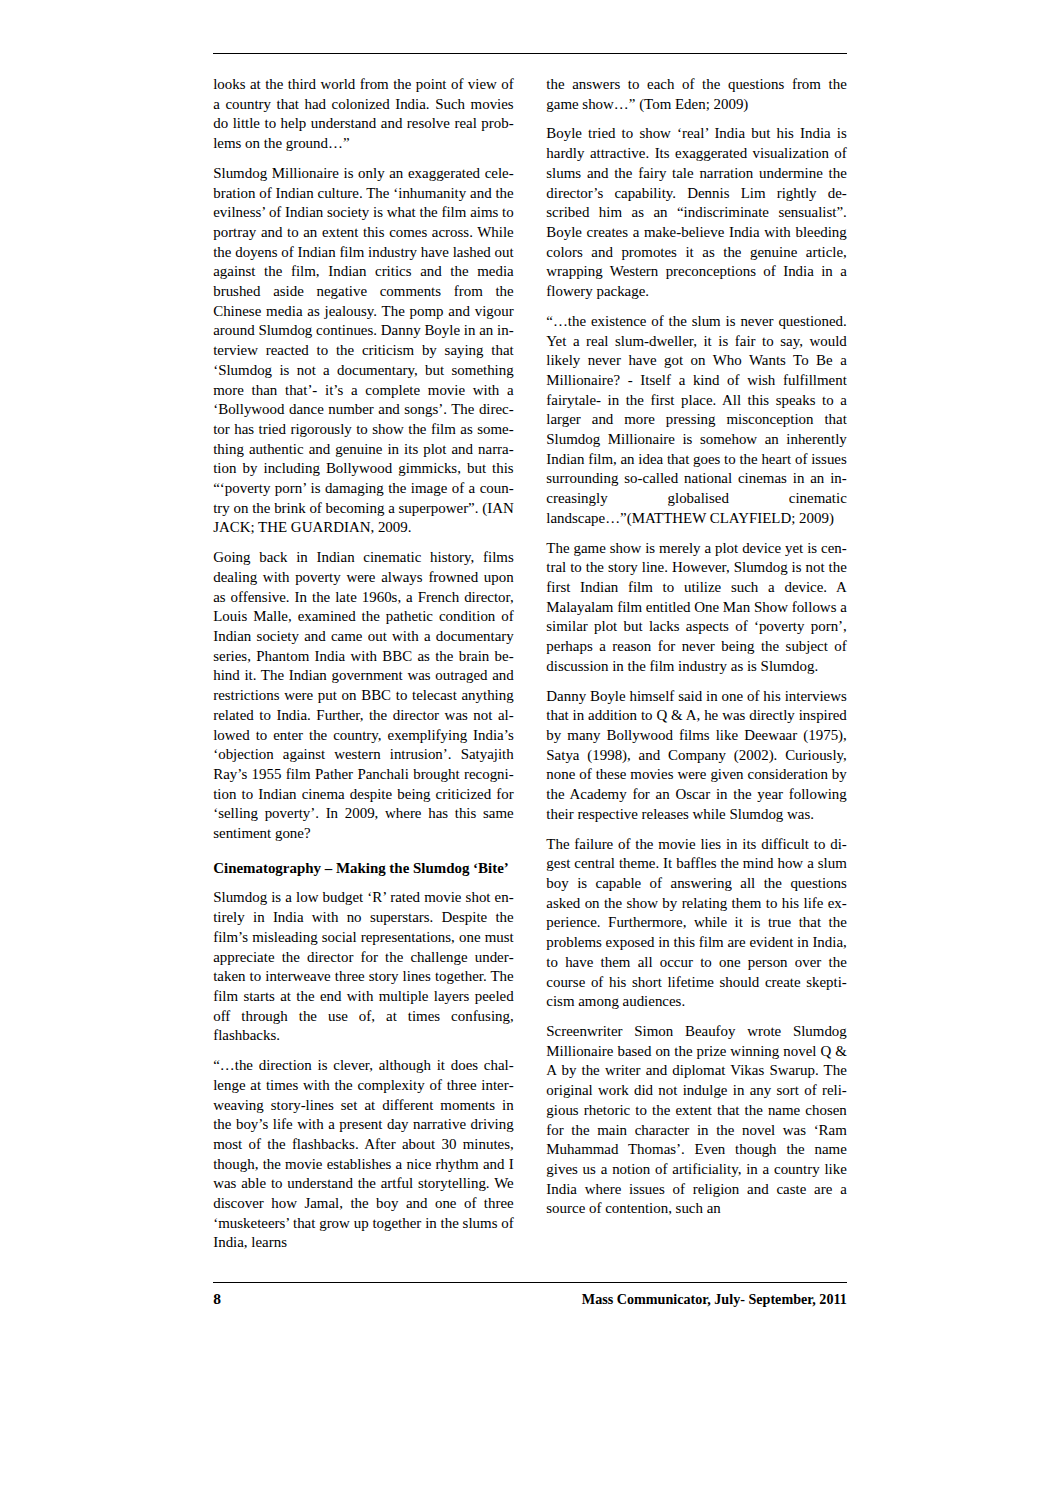looks at the third world from the point of view of a country that had colonized India. Such movies do little to help understand and resolve real problems on the ground…”
Slumdog Millionaire is only an exaggerated celebration of Indian culture. The ‘inhumanity and the evilness’ of Indian society is what the film aims to portray and to an extent this comes across. While the doyens of Indian film industry have lashed out against the film, Indian critics and the media brushed aside negative comments from the Chinese media as jealousy. The pomp and vigour around Slumdog continues. Danny Boyle in an interview reacted to the criticism by saying that ‘Slumdog is not a documentary, but something more than that’- it’s a complete movie with a ‘Bollywood dance number and songs’. The director has tried rigorously to show the film as something authentic and genuine in its plot and narration by including Bollywood gimmicks, but this “‘poverty porn’ is damaging the image of a country on the brink of becoming a superpower”. (IAN JACK; THE GUARDIAN, 2009.
Going back in Indian cinematic history, films dealing with poverty were always frowned upon as offensive. In the late 1960s, a French director, Louis Malle, examined the pathetic condition of Indian society and came out with a documentary series, Phantom India with BBC as the brain behind it. The Indian government was outraged and restrictions were put on BBC to telecast anything related to India. Further, the director was not allowed to enter the country, exemplifying India’s ‘objection against western intrusion’. Satyajith Ray’s 1955 film Pather Panchali brought recognition to Indian cinema despite being criticized for ‘selling poverty’. In 2009, where has this same sentiment gone?
Cinematography – Making the Slumdog ‘Bite’
Slumdog is a low budget ‘R’ rated movie shot entirely in India with no superstars. Despite the film’s misleading social representations, one must appreciate the director for the challenge undertaken to interweave three story lines together. The film starts at the end with multiple layers peeled off through the use of, at times confusing, flashbacks.
“…the direction is clever, although it does challenge at times with the complexity of three interweaving story-lines set at different moments in the boy’s life with a present day narrative driving most of the flashbacks. After about 30 minutes, though, the movie establishes a nice rhythm and I was able to understand the artful storytelling. We discover how Jamal, the boy and one of three ‘musketeers’ that grow up together in the slums of India, learns
the answers to each of the questions from the game show…” (Tom Eden; 2009)
Boyle tried to show ‘real’ India but his India is hardly attractive. Its exaggerated visualization of slums and the fairy tale narration undermine the director’s capability. Dennis Lim rightly described him as an “indiscriminate sensualist”. Boyle creates a make-believe India with bleeding colors and promotes it as the genuine article, wrapping Western preconceptions of India in a flowery package.
“…the existence of the slum is never questioned. Yet a real slum-dweller, it is fair to say, would likely never have got on Who Wants To Be a Millionaire? - Itself a kind of wish fulfillment fairytale- in the first place. All this speaks to a larger and more pressing misconception that Slumdog Millionaire is somehow an inherently Indian film, an idea that goes to the heart of issues surrounding so-called national cinemas in an increasingly globalised cinematic landscape…”(MATTHEW CLAYFIELD; 2009)
The game show is merely a plot device yet is central to the story line. However, Slumdog is not the first Indian film to utilize such a device. A Malayalam film entitled One Man Show follows a similar plot but lacks aspects of ‘poverty porn’, perhaps a reason for never being the subject of discussion in the film industry as is Slumdog.
Danny Boyle himself said in one of his interviews that in addition to Q & A, he was directly inspired by many Bollywood films like Deewaar (1975), Satya (1998), and Company (2002). Curiously, none of these movies were given consideration by the Academy for an Oscar in the year following their respective releases while Slumdog was.
The failure of the movie lies in its difficult to digest central theme. It baffles the mind how a slum boy is capable of answering all the questions asked on the show by relating them to his life experience. Furthermore, while it is true that the problems exposed in this film are evident in India, to have them all occur to one person over the course of his short lifetime should create skepticism among audiences.
Screenwriter Simon Beaufoy wrote Slumdog Millionaire based on the prize winning novel Q & A by the writer and diplomat Vikas Swarup. The original work did not indulge in any sort of religious rhetoric to the extent that the name chosen for the main character in the novel was ‘Ram Muhammad Thomas’. Even though the name gives us a notion of artificiality, in a country like India where issues of religion and caste are a source of contention, such an
8 Mass Communicator, July- September, 2011